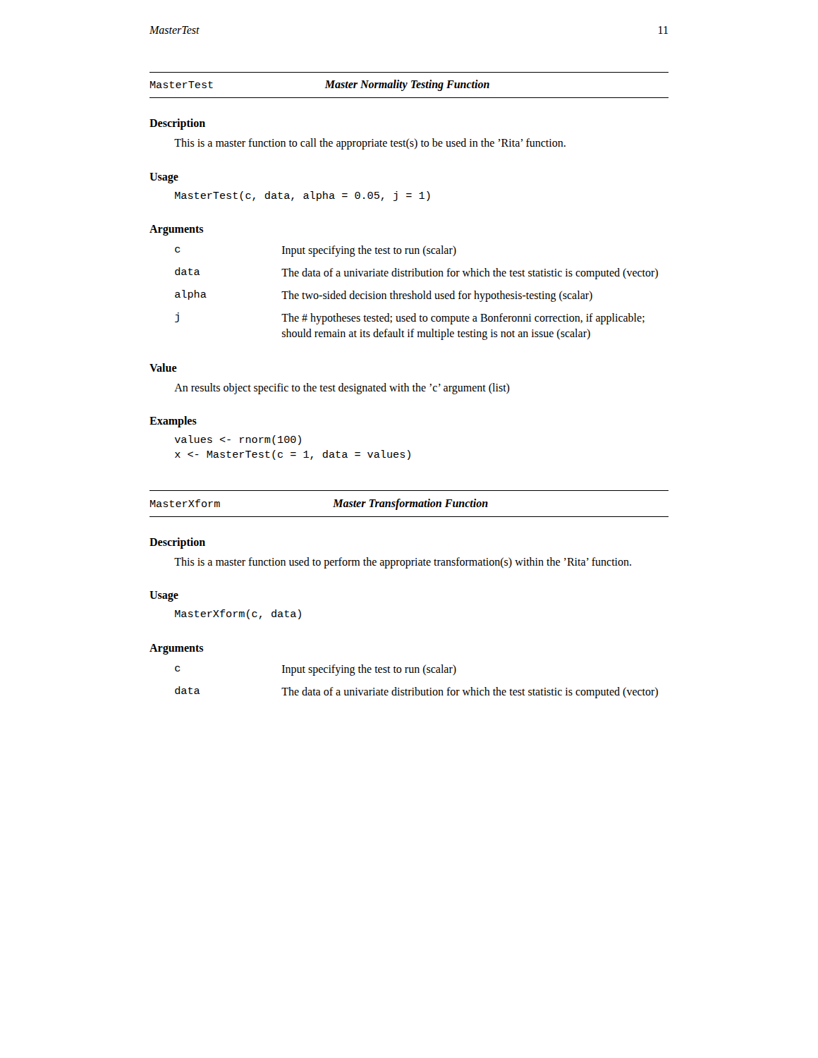MasterTest 11
MasterTest Master Normality Testing Function
Description
This is a master function to call the appropriate test(s) to be used in the ’Rita’ function.
Usage
MasterTest(c, data, alpha = 0.05, j = 1)
Arguments
c
Input specifying the test to run (scalar)
data
The data of a univariate distribution for which the test statistic is computed (vector)
alpha
The two-sided decision threshold used for hypothesis-testing (scalar)
j
The # hypotheses tested; used to compute a Bonferonni correction, if applicable; should remain at its default if multiple testing is not an issue (scalar)
Value
An results object specific to the test designated with the ’c’ argument (list)
Examples
values <- rnorm(100)
x <- MasterTest(c = 1, data = values)
MasterXform Master Transformation Function
Description
This is a master function used to perform the appropriate transformation(s) within the ’Rita’ function.
Usage
MasterXform(c, data)
Arguments
c
Input specifying the test to run (scalar)
data
The data of a univariate distribution for which the test statistic is computed (vector)